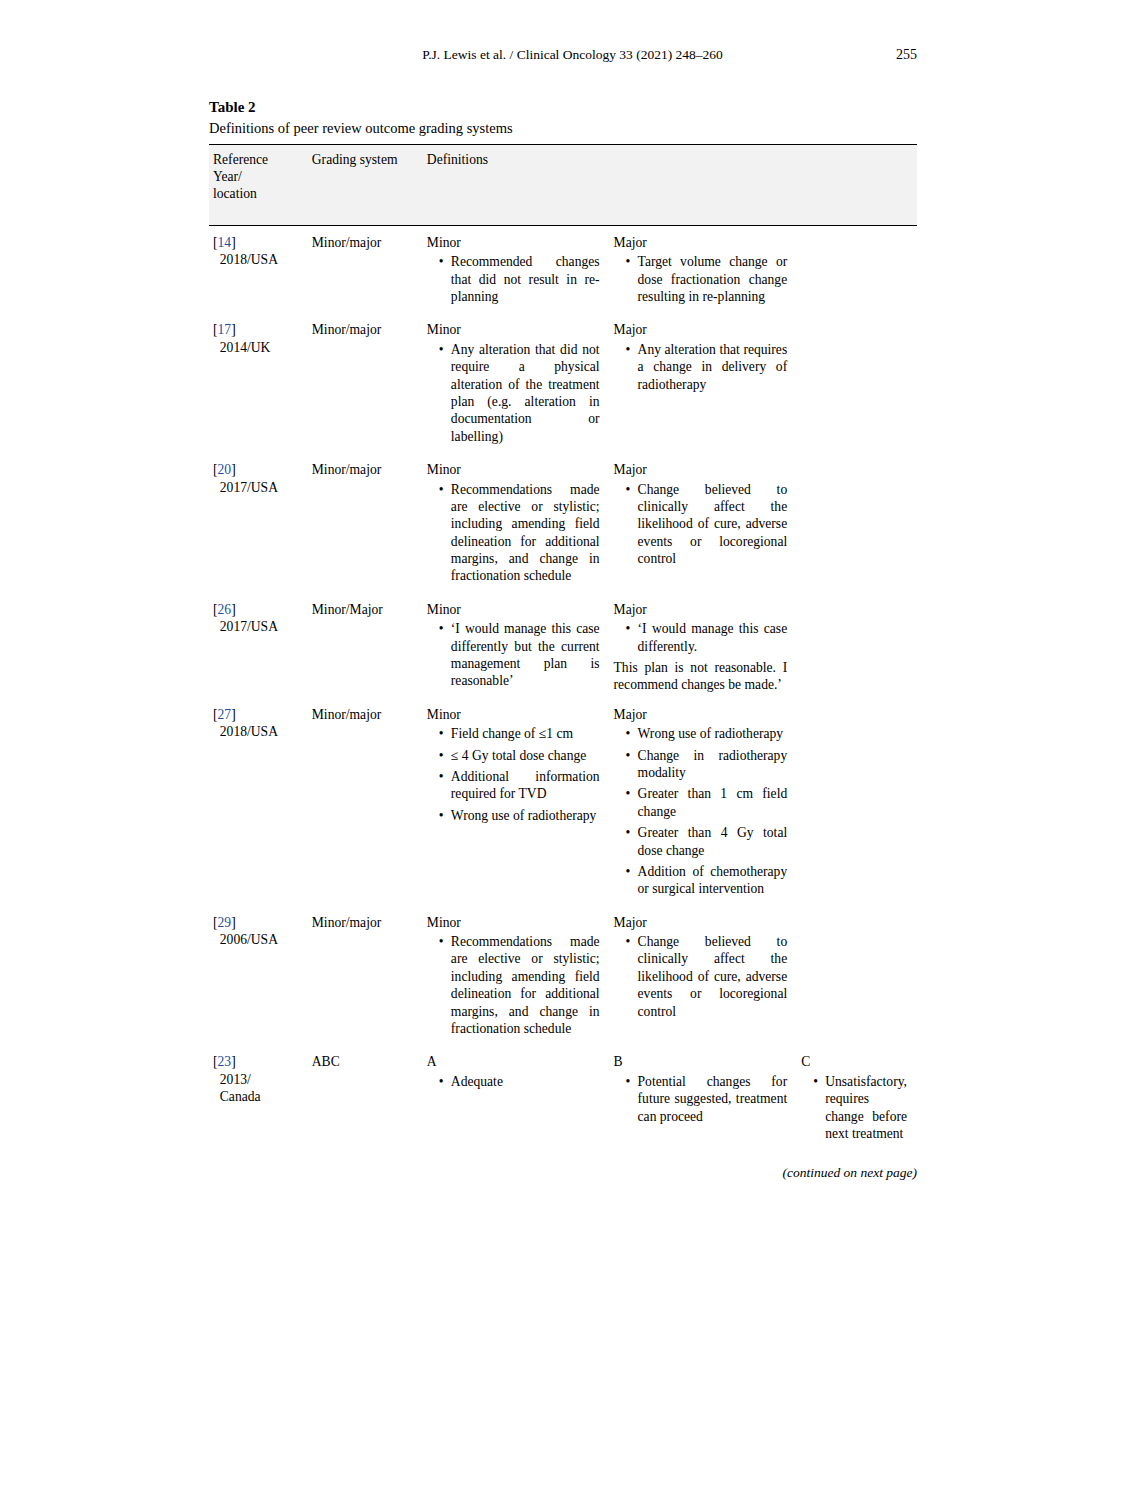P.J. Lewis et al. / Clinical Oncology 33 (2021) 248–260
255
Table 2
Definitions of peer review outcome grading systems
| Reference Year/ location | Grading system | Definitions |
| --- | --- | --- |
| [ 14 ] 2018/USA | Minor/major | Minor Recommended changes that did not result in re-planning | Major Target volume change or dose fractionation change resulting in re-planning | |
| [ 17 ] 2014/UK | Minor/major | Minor Any alteration that did not require a physical alteration of the treatment plan (e.g. alteration in documentation or labelling) | Major Any alteration that requires a change in delivery of radiotherapy | |
| [ 20 ] 2017/USA | Minor/major | Minor Recommendations made are elective or stylistic; including amending field delineation for additional margins, and change in fractionation schedule | Major Change believed to clinically affect the likelihood of cure, adverse events or locoregional control | |
| [ 26 ] 2017/USA | Minor/Major | Minor ‘I would manage this case differently but the current management plan is reasonable’ | Major ‘I would manage this case differently. This plan is not reasonable. I recommend changes be made.’ | |
| [ 27 ] 2018/USA | Minor/major | Minor Field change of ≤1 cm ≤ 4 Gy total dose change Additional information required for TVD Wrong use of radiotherapy | Major Wrong use of radiotherapy Change in radiotherapy modality Greater than 1 cm field change Greater than 4 Gy total dose change Addition of chemotherapy or surgical intervention | |
| [ 29 ] 2006/USA | Minor/major | Minor Recommendations made are elective or stylistic; including amending field delineation for additional margins, and change in fractionation schedule | Major Change believed to clinically affect the likelihood of cure, adverse events or locoregional control | |
| [ 23 ] 2013/ Canada | ABC | A Adequate | B Potential changes for future suggested, treatment can proceed | C Unsatisfactory, requires change before next treatment |
(continued on next page)